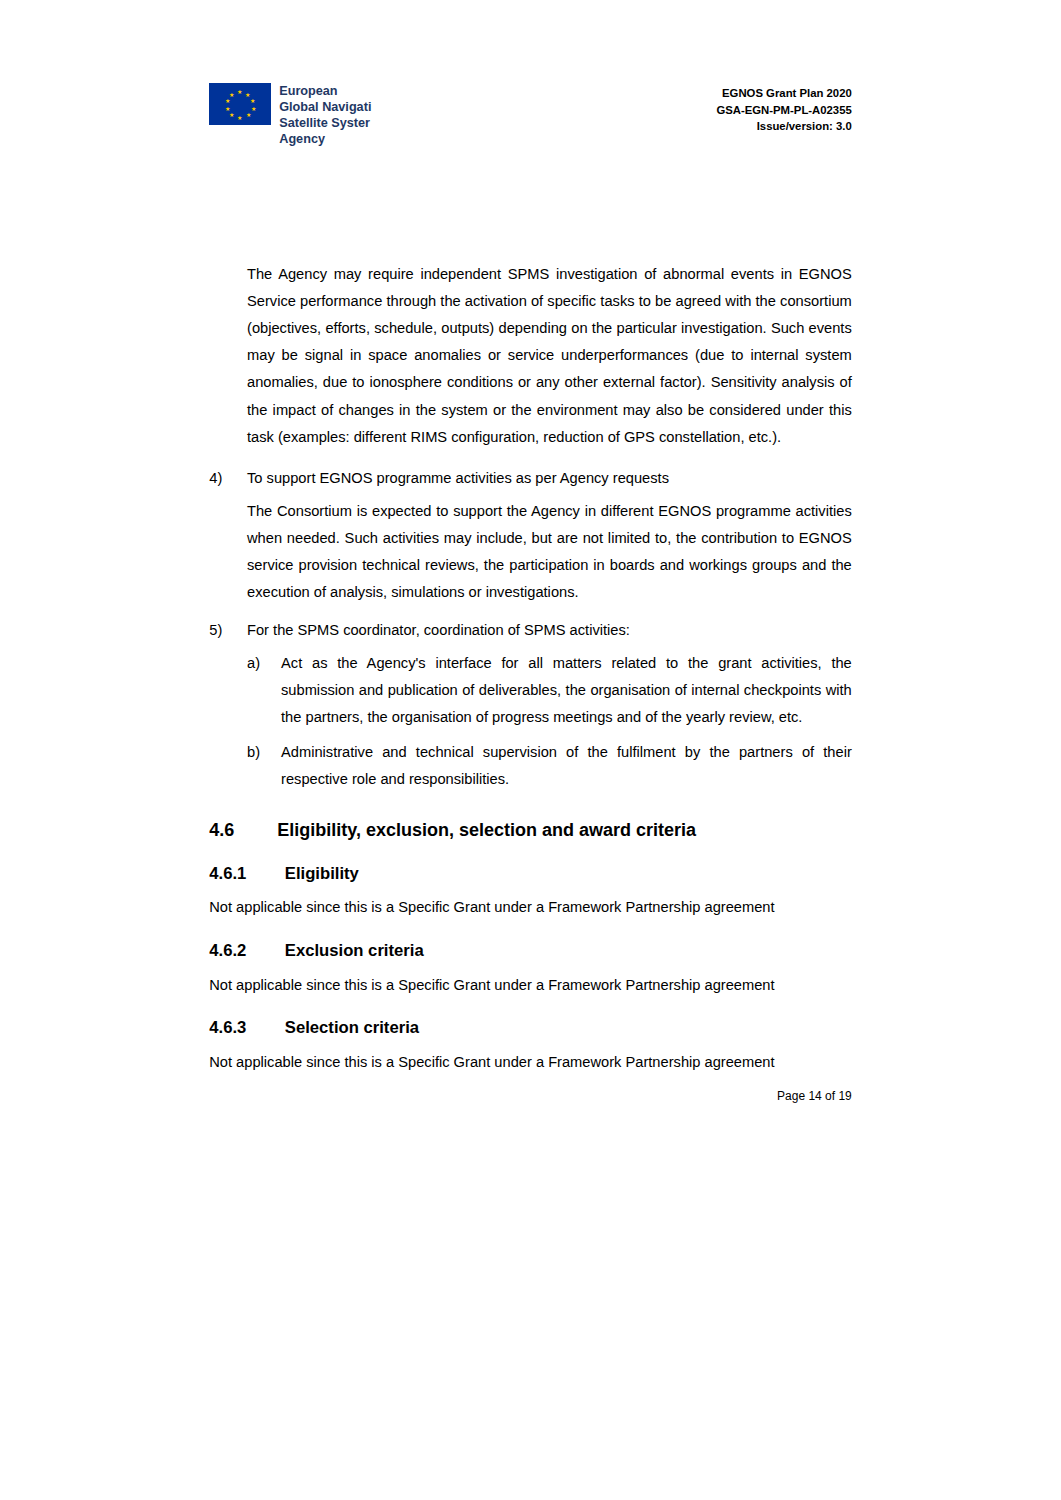★ ★ ★ ★ ★ ★ ★ ★ ★ ★
European
Global Navigati
Satellite Syster
Agency
EGNOS Grant Plan 2020
GSA-EGN-PM-PL-A02355
Issue/version: 3.0
The Agency may require independent SPMS investigation of abnormal events in EGNOS Service performance through the activation of specific tasks to be agreed with the consortium (objectives, efforts, schedule, outputs) depending on the particular investigation. Such events may be signal in space anomalies or service underperformances (due to internal system anomalies, due to ionosphere conditions or any other external factor). Sensitivity analysis of the impact of changes in the system or the environment may also be considered under this task (examples: different RIMS configuration, reduction of GPS constellation, etc.).
To support EGNOS programme activities as per Agency requests
The Consortium is expected to support the Agency in different EGNOS programme activities when needed. Such activities may include, but are not limited to, the contribution to EGNOS service provision technical reviews, the participation in boards and workings groups and the execution of analysis, simulations or investigations.
For the SPMS coordinator, coordination of SPMS activities:
Act as the Agency's interface for all matters related to the grant activities, the submission and publication of deliverables, the organisation of internal checkpoints with the partners, the organisation of progress meetings and of the yearly review, etc.
Administrative and technical supervision of the fulfilment by the partners of their respective role and responsibilities.
4.6 Eligibility, exclusion, selection and award criteria
4.6.1 Eligibility
Not applicable since this is a Specific Grant under a Framework Partnership agreement
4.6.2 Exclusion criteria
Not applicable since this is a Specific Grant under a Framework Partnership agreement
4.6.3 Selection criteria
Not applicable since this is a Specific Grant under a Framework Partnership agreement
Page 14 of 19